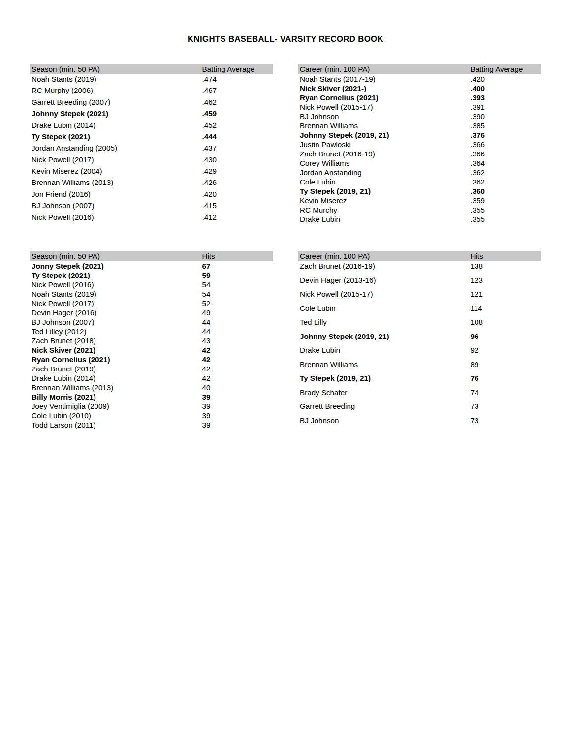KNIGHTS BASEBALL- VARSITY RECORD BOOK
| Season (min. 50 PA) | Batting Average |
| --- | --- |
| Noah Stants (2019) | .474 |
| RC Murphy (2006) | .467 |
| Garrett Breeding (2007) | .462 |
| Johnny Stepek (2021) | .459 |
| Drake Lubin (2014) | .452 |
| Ty Stepek (2021) | .444 |
| Jordan Anstanding (2005) | .437 |
| Nick Powell (2017) | .430 |
| Kevin Miserez (2004) | .429 |
| Brennan Williams (2013) | .426 |
| Jon Friend (2016) | .420 |
| BJ Johnson (2007) | .415 |
| Nick Powell (2016) | .412 |
| Career (min. 100 PA) | Batting Average |
| --- | --- |
| Noah Stants (2017-19) | .420 |
| Nick Skiver (2021-) | .400 |
| Ryan Cornelius (2021) | .393 |
| Nick Powell (2015-17) | .391 |
| BJ Johnson | .390 |
| Brennan Williams | .385 |
| Johnny Stepek (2019, 21) | .376 |
| Justin Pawloski | .366 |
| Zach Brunet (2016-19) | .366 |
| Corey Williams | .364 |
| Jordan Anstanding | .362 |
| Cole Lubin | .362 |
| Ty Stepek (2019, 21) | .360 |
| Kevin Miserez | .359 |
| RC Murchy | .355 |
| Drake Lubin | .355 |
| Season (min. 50 PA) | Hits |
| --- | --- |
| Jonny Stepek (2021) | 67 |
| Ty Stepek (2021) | 59 |
| Nick Powell (2016) | 54 |
| Noah Stants (2019) | 54 |
| Nick Powell (2017) | 52 |
| Devin Hager (2016) | 49 |
| BJ Johnson (2007) | 44 |
| Ted Lilley (2012) | 44 |
| Zach Brunet (2018) | 43 |
| Nick Skiver (2021) | 42 |
| Ryan Cornelius (2021) | 42 |
| Zach Brunet (2019) | 42 |
| Drake Lubin (2014) | 42 |
| Brennan Williams (2013) | 40 |
| Billy Morris (2021) | 39 |
| Joey Ventimiglia (2009) | 39 |
| Cole Lubin (2010) | 39 |
| Todd Larson (2011) | 39 |
| Career (min. 100 PA) | Hits |
| --- | --- |
| Zach Brunet (2016-19) | 138 |
| Devin Hager (2013-16) | 123 |
| Nick Powell (2015-17) | 121 |
| Cole Lubin | 114 |
| Ted Lilly | 108 |
| Johnny Stepek (2019, 21) | 96 |
| Drake Lubin | 92 |
| Brennan Williams | 89 |
| Ty Stepek (2019, 21) | 76 |
| Brady Schafer | 74 |
| Garrett Breeding | 73 |
| BJ Johnson | 73 |